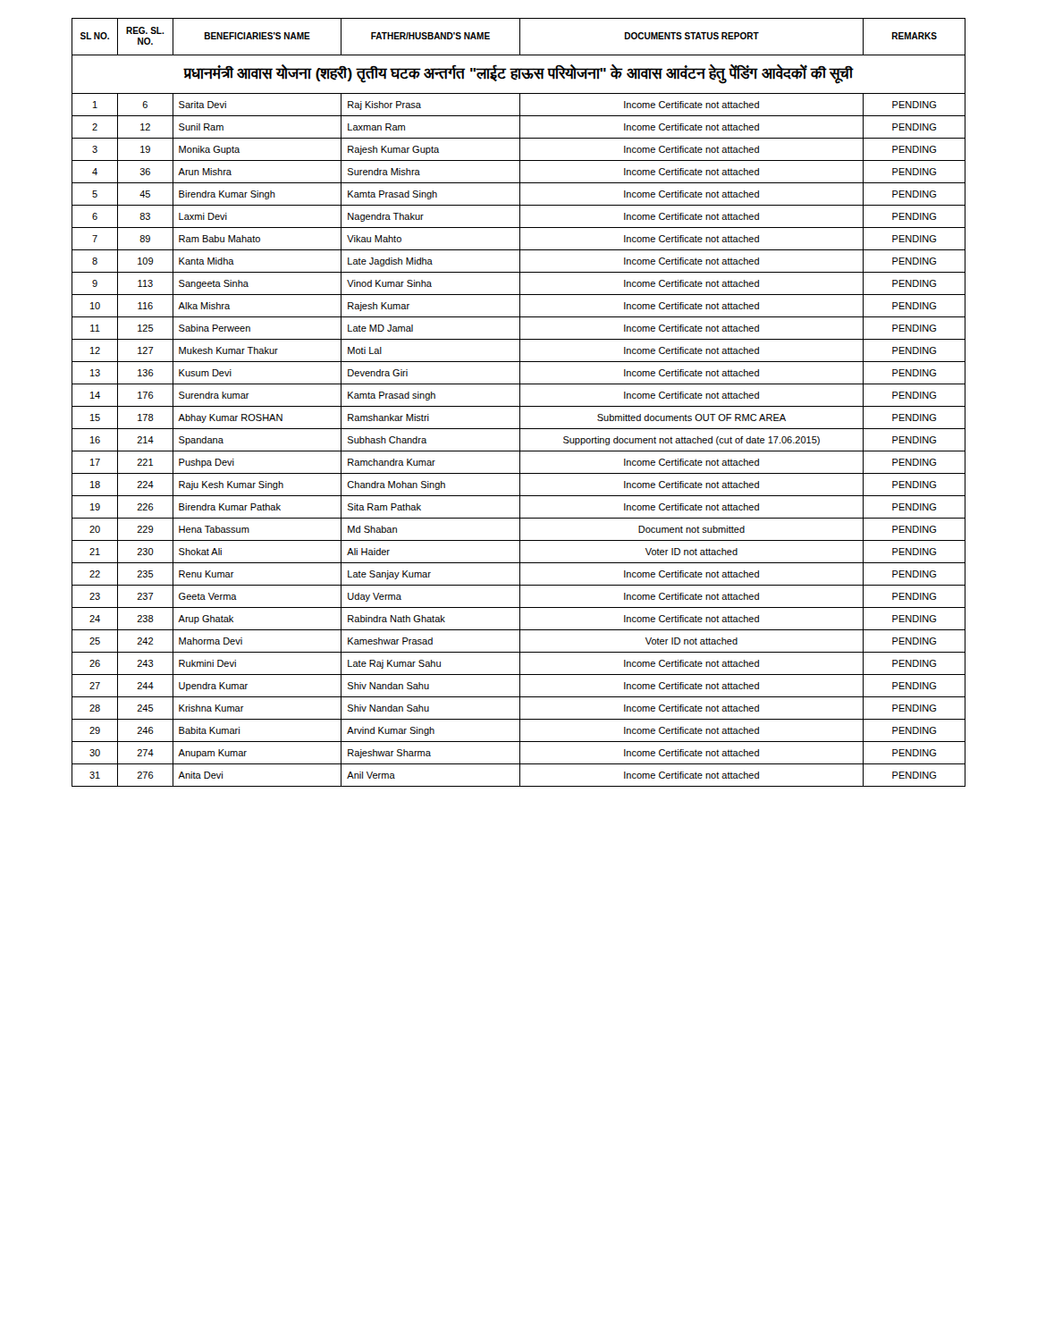| SL NO. | REG. SL. NO. | BENEFICIARIES'S NAME | FATHER/HUSBAND'S NAME | DOCUMENTS STATUS REPORT | REMARKS |
| --- | --- | --- | --- | --- | --- |
| प्रधानमंत्री आवास योजना (शहरी) तृतीय घटक अन्तर्गत "लाईट हाऊस परियोजना" के आवास आवंटन हेतु पेंडिंग आवेदकों की सूची |
| 1 | 6 | Sarita Devi | Raj Kishor Prasa | Income Certificate not attached | PENDING |
| 2 | 12 | Sunil Ram | Laxman Ram | Income Certificate not attached | PENDING |
| 3 | 19 | Monika Gupta | Rajesh Kumar Gupta | Income Certificate not attached | PENDING |
| 4 | 36 | Arun Mishra | Surendra Mishra | Income Certificate not attached | PENDING |
| 5 | 45 | Birendra Kumar Singh | Kamta Prasad Singh | Income Certificate not attached | PENDING |
| 6 | 83 | Laxmi Devi | Nagendra Thakur | Income Certificate not attached | PENDING |
| 7 | 89 | Ram Babu Mahato | Vikau Mahto | Income Certificate not attached | PENDING |
| 8 | 109 | Kanta Midha | Late Jagdish Midha | Income Certificate not attached | PENDING |
| 9 | 113 | Sangeeta Sinha | Vinod Kumar Sinha | Income Certificate not attached | PENDING |
| 10 | 116 | Alka Mishra | Rajesh Kumar | Income Certificate not attached | PENDING |
| 11 | 125 | Sabina Perween | Late MD Jamal | Income Certificate not attached | PENDING |
| 12 | 127 | Mukesh Kumar Thakur | Moti Lal | Income Certificate not attached | PENDING |
| 13 | 136 | Kusum Devi | Devendra Giri | Income Certificate not attached | PENDING |
| 14 | 176 | Surendra kumar | Kamta Prasad singh | Income Certificate not attached | PENDING |
| 15 | 178 | Abhay Kumar ROSHAN | Ramshankar Mistri | Submitted documents OUT OF RMC AREA | PENDING |
| 16 | 214 | Spandana | Subhash Chandra | Supporting document not attached (cut of date 17.06.2015) | PENDING |
| 17 | 221 | Pushpa Devi | Ramchandra Kumar | Income Certificate not attached | PENDING |
| 18 | 224 | Raju Kesh Kumar Singh | Chandra Mohan Singh | Income Certificate not attached | PENDING |
| 19 | 226 | Birendra Kumar Pathak | Sita Ram Pathak | Income Certificate not attached | PENDING |
| 20 | 229 | Hena Tabassum | Md Shaban | Document not submitted | PENDING |
| 21 | 230 | Shokat Ali | Ali Haider | Voter ID not attached | PENDING |
| 22 | 235 | Renu Kumar | Late Sanjay Kumar | Income Certificate not attached | PENDING |
| 23 | 237 | Geeta Verma | Uday Verma | Income Certificate not attached | PENDING |
| 24 | 238 | Arup Ghatak | Rabindra Nath Ghatak | Income Certificate not attached | PENDING |
| 25 | 242 | Mahorma Devi | Kameshwar Prasad | Voter ID not attached | PENDING |
| 26 | 243 | Rukmini Devi | Late Raj Kumar Sahu | Income Certificate not attached | PENDING |
| 27 | 244 | Upendra Kumar | Shiv Nandan Sahu | Income Certificate not attached | PENDING |
| 28 | 245 | Krishna Kumar | Shiv Nandan Sahu | Income Certificate not attached | PENDING |
| 29 | 246 | Babita Kumari | Arvind Kumar Singh | Income Certificate not attached | PENDING |
| 30 | 274 | Anupam Kumar | Rajeshwar Sharma | Income Certificate not attached | PENDING |
| 31 | 276 | Anita Devi | Anil Verma | Income Certificate not attached | PENDING |